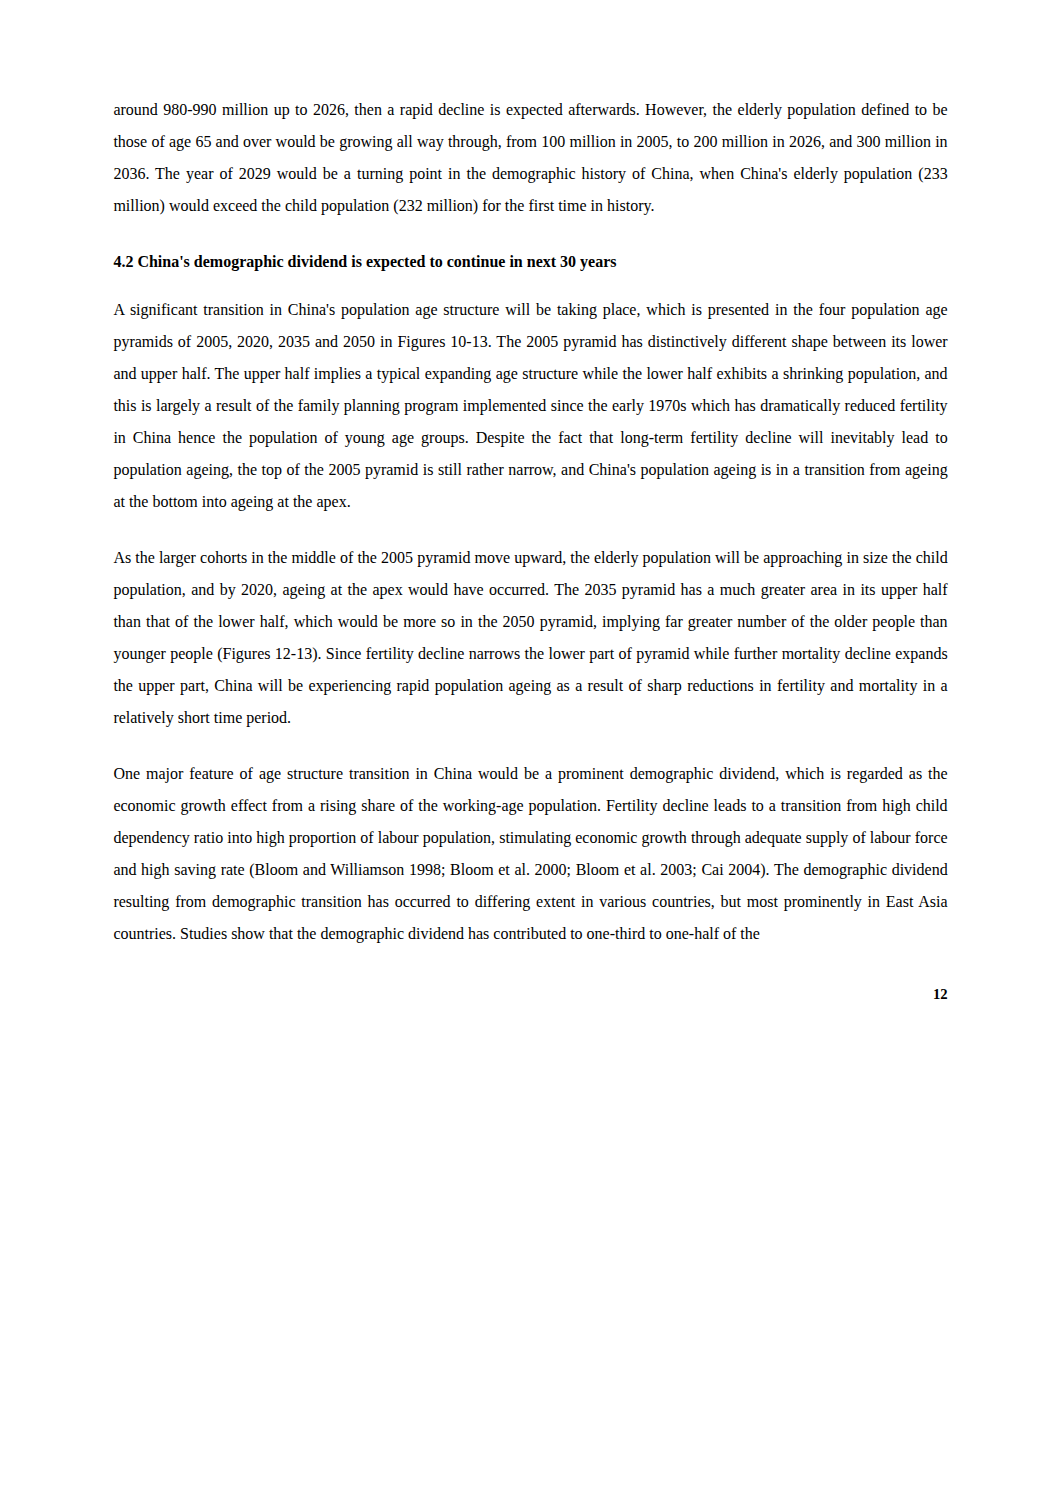around 980-990 million up to 2026, then a rapid decline is expected afterwards. However, the elderly population defined to be those of age 65 and over would be growing all way through, from 100 million in 2005, to 200 million in 2026, and 300 million in 2036. The year of 2029 would be a turning point in the demographic history of China, when China's elderly population (233 million) would exceed the child population (232 million) for the first time in history.
4.2 China's demographic dividend is expected to continue in next 30 years
A significant transition in China's population age structure will be taking place, which is presented in the four population age pyramids of 2005, 2020, 2035 and 2050 in Figures 10-13. The 2005 pyramid has distinctively different shape between its lower and upper half. The upper half implies a typical expanding age structure while the lower half exhibits a shrinking population, and this is largely a result of the family planning program implemented since the early 1970s which has dramatically reduced fertility in China hence the population of young age groups. Despite the fact that long-term fertility decline will inevitably lead to population ageing, the top of the 2005 pyramid is still rather narrow, and China's population ageing is in a transition from ageing at the bottom into ageing at the apex.
As the larger cohorts in the middle of the 2005 pyramid move upward, the elderly population will be approaching in size the child population, and by 2020, ageing at the apex would have occurred. The 2035 pyramid has a much greater area in its upper half than that of the lower half, which would be more so in the 2050 pyramid, implying far greater number of the older people than younger people (Figures 12-13). Since fertility decline narrows the lower part of pyramid while further mortality decline expands the upper part, China will be experiencing rapid population ageing as a result of sharp reductions in fertility and mortality in a relatively short time period.
One major feature of age structure transition in China would be a prominent demographic dividend, which is regarded as the economic growth effect from a rising share of the working-age population. Fertility decline leads to a transition from high child dependency ratio into high proportion of labour population, stimulating economic growth through adequate supply of labour force and high saving rate (Bloom and Williamson 1998; Bloom et al. 2000; Bloom et al. 2003; Cai 2004). The demographic dividend resulting from demographic transition has occurred to differing extent in various countries, but most prominently in East Asia countries. Studies show that the demographic dividend has contributed to one-third to one-half of the
12